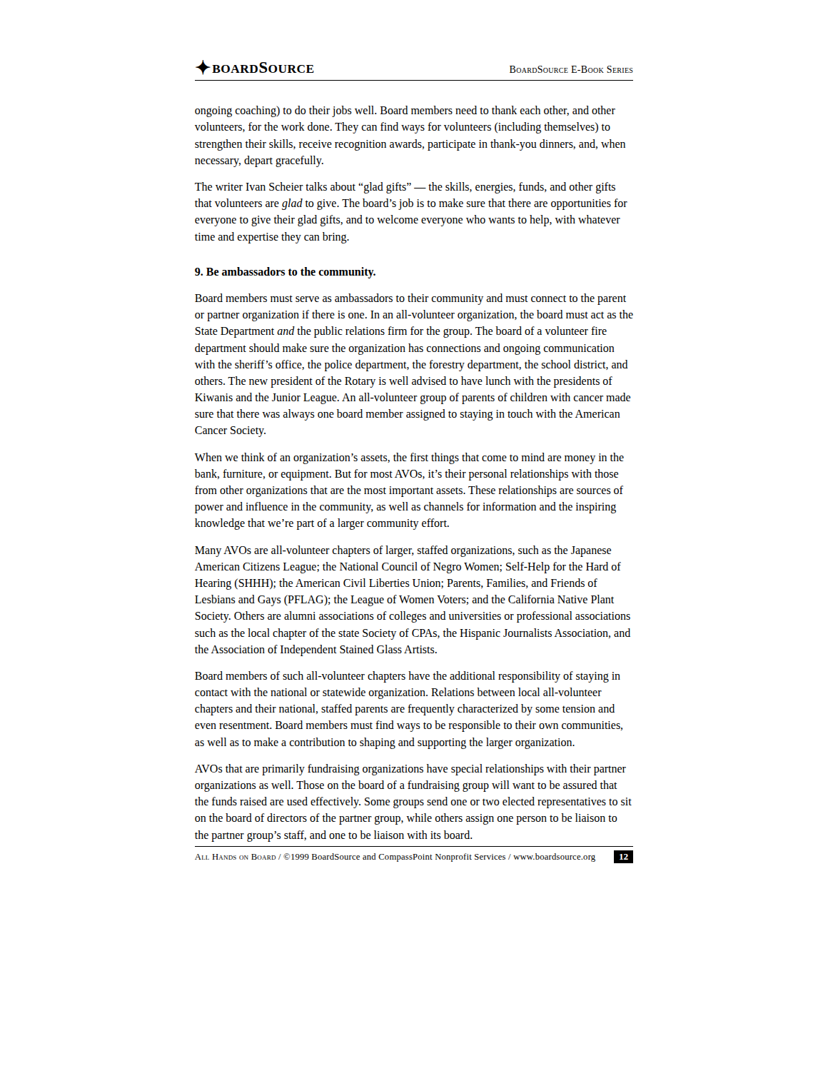✦Board SOURCE
BoardSource E-Book Series
ongoing coaching) to do their jobs well. Board members need to thank each other, and other volunteers, for the work done. They can find ways for volunteers (including themselves) to strengthen their skills, receive recognition awards, participate in thank-you dinners, and, when necessary, depart gracefully.
The writer Ivan Scheier talks about “glad gifts” — the skills, energies, funds, and other gifts that volunteers are glad to give. The board’s job is to make sure that there are opportunities for everyone to give their glad gifts, and to welcome everyone who wants to help, with whatever time and expertise they can bring.
9. Be ambassadors to the community.
Board members must serve as ambassadors to their community and must connect to the parent or partner organization if there is one. In an all-volunteer organization, the board must act as the State Department and the public relations firm for the group. The board of a volunteer fire department should make sure the organization has connections and ongoing communication with the sheriff’s office, the police department, the forestry department, the school district, and others. The new president of the Rotary is well advised to have lunch with the presidents of Kiwanis and the Junior League. An all-volunteer group of parents of children with cancer made sure that there was always one board member assigned to staying in touch with the American Cancer Society.
When we think of an organization’s assets, the first things that come to mind are money in the bank, furniture, or equipment. But for most AVOs, it’s their personal relationships with those from other organizations that are the most important assets. These relationships are sources of power and influence in the community, as well as channels for information and the inspiring knowledge that we’re part of a larger community effort.
Many AVOs are all-volunteer chapters of larger, staffed organizations, such as the Japanese American Citizens League; the National Council of Negro Women; Self-Help for the Hard of Hearing (SHHH); the American Civil Liberties Union; Parents, Families, and Friends of Lesbians and Gays (PFLAG); the League of Women Voters; and the California Native Plant Society. Others are alumni associations of colleges and universities or professional associations such as the local chapter of the state Society of CPAs, the Hispanic Journalists Association, and the Association of Independent Stained Glass Artists.
Board members of such all-volunteer chapters have the additional responsibility of staying in contact with the national or statewide organization. Relations between local all-volunteer chapters and their national, staffed parents are frequently characterized by some tension and even resentment. Board members must find ways to be responsible to their own communities, as well as to make a contribution to shaping and supporting the larger organization.
AVOs that are primarily fundraising organizations have special relationships with their partner organizations as well. Those on the board of a fundraising group will want to be assured that the funds raised are used effectively. Some groups send one or two elected representatives to sit on the board of directors of the partner group, while others assign one person to be liaison to the partner group’s staff, and one to be liaison with its board.
All Hands on Board / ©1999 BoardSource and CompassPoint Nonprofit Services / www.boardsource.org
12